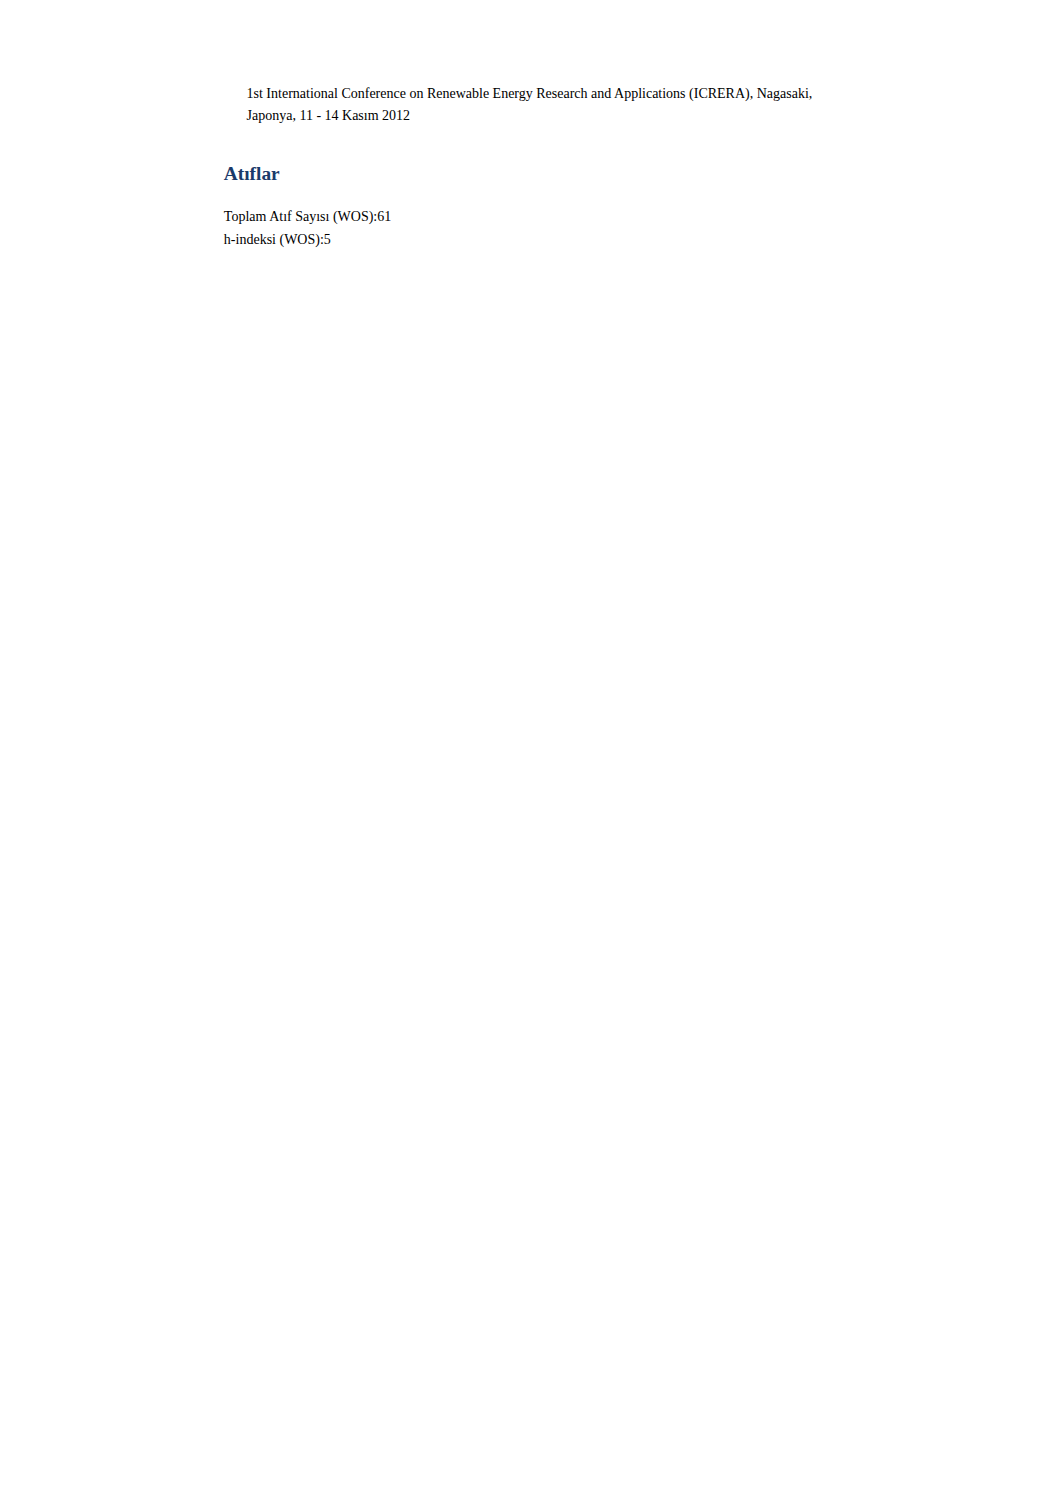1st International Conference on Renewable Energy Research and Applications (ICRERA), Nagasaki, Japonya, 11 - 14 Kasım 2012
Atıflar
Toplam Atıf Sayısı (WOS):61
h-indeksi (WOS):5